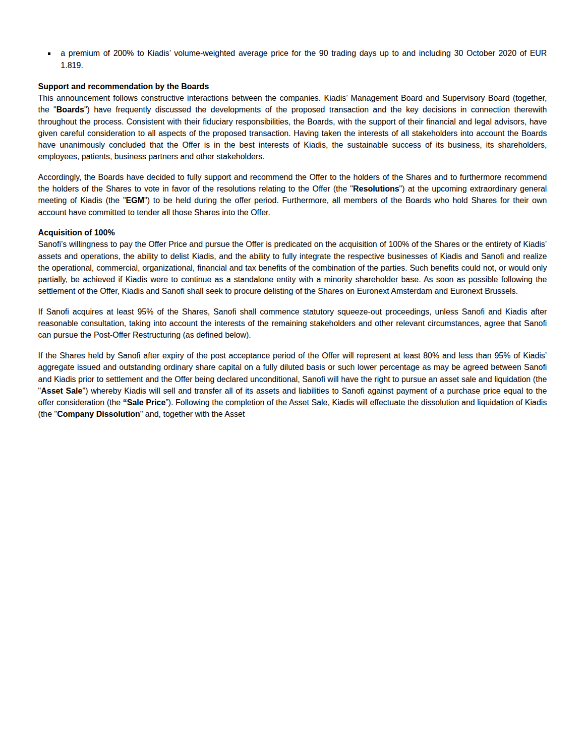a premium of 200% to Kiadis’ volume-weighted average price for the 90 trading days up to and including 30 October 2020 of EUR 1.819.
Support and recommendation by the Boards
This announcement follows constructive interactions between the companies. Kiadis’ Management Board and Supervisory Board (together, the "Boards") have frequently discussed the developments of the proposed transaction and the key decisions in connection therewith throughout the process. Consistent with their fiduciary responsibilities, the Boards, with the support of their financial and legal advisors, have given careful consideration to all aspects of the proposed transaction. Having taken the interests of all stakeholders into account the Boards have unanimously concluded that the Offer is in the best interests of Kiadis, the sustainable success of its business, its shareholders, employees, patients, business partners and other stakeholders.
Accordingly, the Boards have decided to fully support and recommend the Offer to the holders of the Shares and to furthermore recommend the holders of the Shares to vote in favor of the resolutions relating to the Offer (the "Resolutions") at the upcoming extraordinary general meeting of Kiadis (the "EGM") to be held during the offer period. Furthermore, all members of the Boards who hold Shares for their own account have committed to tender all those Shares into the Offer.
Acquisition of 100%
Sanofi’s willingness to pay the Offer Price and pursue the Offer is predicated on the acquisition of 100% of the Shares or the entirety of Kiadis’ assets and operations, the ability to delist Kiadis, and the ability to fully integrate the respective businesses of Kiadis and Sanofi and realize the operational, commercial, organizational, financial and tax benefits of the combination of the parties. Such benefits could not, or would only partially, be achieved if Kiadis were to continue as a standalone entity with a minority shareholder base. As soon as possible following the settlement of the Offer, Kiadis and Sanofi shall seek to procure delisting of the Shares on Euronext Amsterdam and Euronext Brussels.
If Sanofi acquires at least 95% of the Shares, Sanofi shall commence statutory squeeze-out proceedings, unless Sanofi and Kiadis after reasonable consultation, taking into account the interests of the remaining stakeholders and other relevant circumstances, agree that Sanofi can pursue the Post-Offer Restructuring (as defined below).
If the Shares held by Sanofi after expiry of the post acceptance period of the Offer will represent at least 80% and less than 95% of Kiadis’ aggregate issued and outstanding ordinary share capital on a fully diluted basis or such lower percentage as may be agreed between Sanofi and Kiadis prior to settlement and the Offer being declared unconditional, Sanofi will have the right to pursue an asset sale and liquidation (the "Asset Sale") whereby Kiadis will sell and transfer all of its assets and liabilities to Sanofi against payment of a purchase price equal to the offer consideration (the “Sale Price”). Following the completion of the Asset Sale, Kiadis will effectuate the dissolution and liquidation of Kiadis (the "Company Dissolution" and, together with the Asset